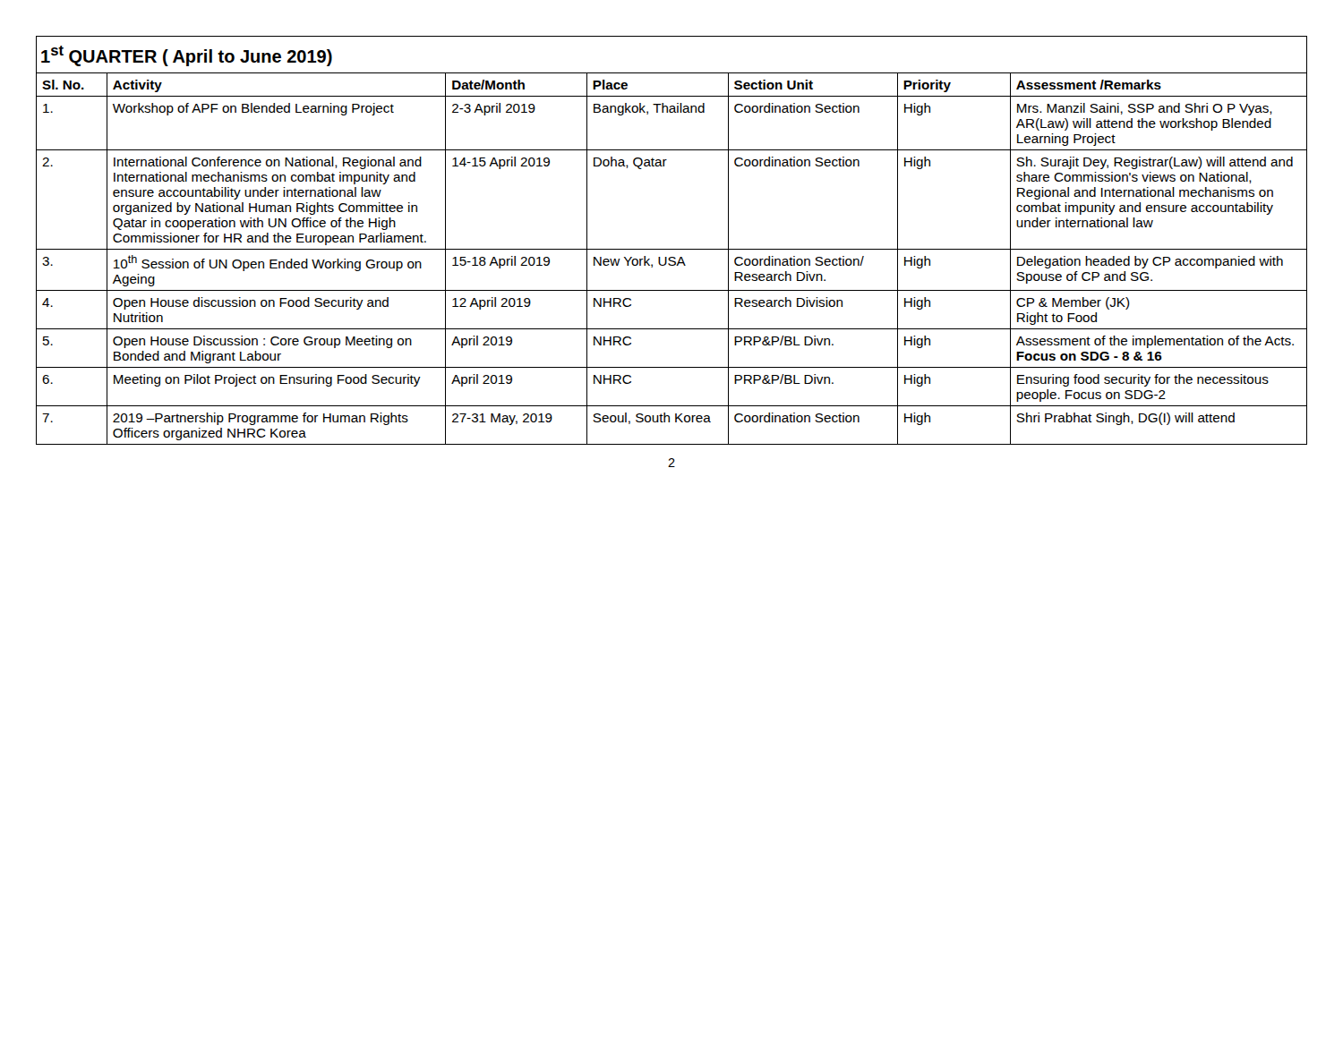1 st QUARTER ( April to June 2019)
| Sl. No. | Activity | Date/Month | Place | Section Unit | Priority | Assessment /Remarks |
| --- | --- | --- | --- | --- | --- | --- |
| 1. | Workshop of APF on Blended Learning Project | 2-3 April 2019 | Bangkok, Thailand | Coordination Section | High | Mrs. Manzil Saini, SSP and Shri O P Vyas, AR(Law) will attend the workshop Blended Learning Project |
| 2. | International Conference on National, Regional and International mechanisms on combat impunity and ensure accountability under international law organized by National Human Rights Committee in Qatar in cooperation with UN Office of the High Commissioner for HR and the European Parliament. | 14-15 April 2019 | Doha, Qatar | Coordination Section | High | Sh. Surajit Dey, Registrar(Law) will attend and share Commission's views on National, Regional and International mechanisms on combat impunity and ensure accountability under international law |
| 3. | 10 th Session of UN Open Ended Working Group on Ageing | 15-18 April 2019 | New York, USA | Coordination Section/ Research Divn. | High | Delegation headed by CP accompanied with Spouse of CP and SG. |
| 4. | Open House discussion on Food Security and Nutrition | 12 April 2019 | NHRC | Research Division | High | CP & Member (JK) Right to Food |
| 5. | Open House Discussion : Core Group Meeting on Bonded and Migrant Labour | April 2019 | NHRC | PRP&P/BL Divn. | High | Assessment of the implementation of the Acts. Focus on SDG - 8 & 16 |
| 6. | Meeting on Pilot Project on Ensuring Food Security | April 2019 | NHRC | PRP&P/BL Divn. | High | Ensuring food security for the necessitous people. Focus on SDG-2 |
| 7. | 2019 –Partnership Programme for Human Rights Officers organized NHRC Korea | 27-31 May, 2019 | Seoul, South Korea | Coordination Section | High | Shri Prabhat Singh, DG(I) will attend |
2